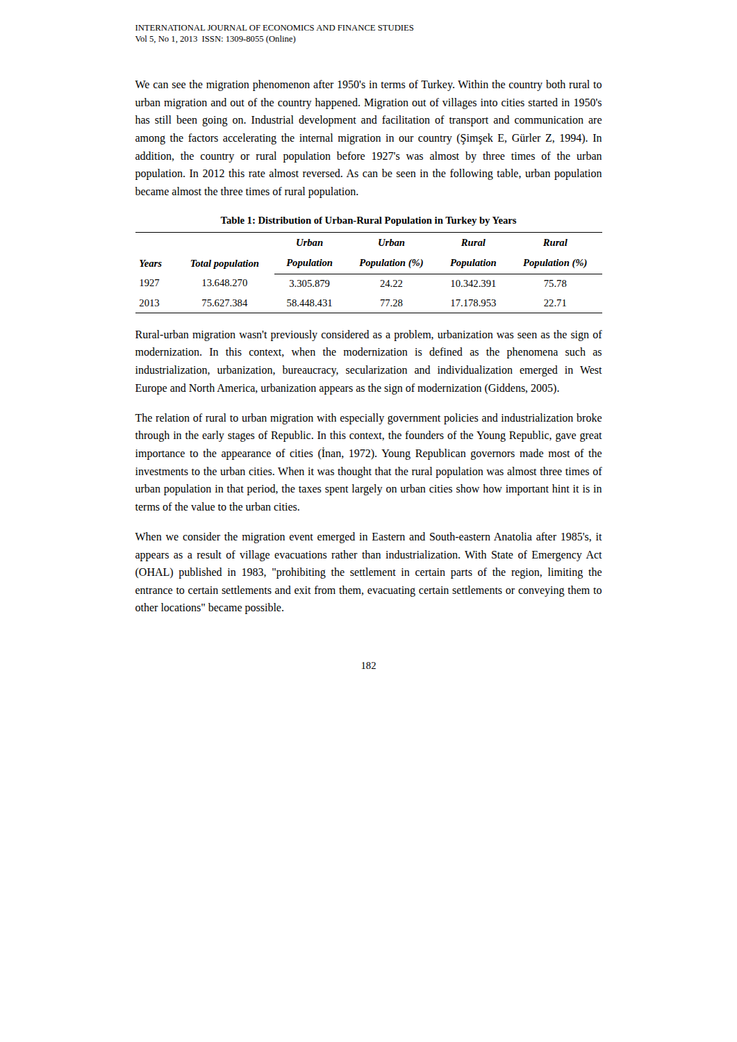INTERNATIONAL JOURNAL OF ECONOMICS AND FINANCE STUDIES
Vol 5, No 1, 2013 ISSN: 1309-8055 (Online)
We can see the migration phenomenon after 1950's in terms of Turkey. Within the country both rural to urban migration and out of the country happened. Migration out of villages into cities started in 1950's has still been going on. Industrial development and facilitation of transport and communication are among the factors accelerating the internal migration in our country (Şimşek E, Gürler Z, 1994). In addition, the country or rural population before 1927's was almost by three times of the urban population. In 2012 this rate almost reversed. As can be seen in the following table, urban population became almost the three times of rural population.
Table 1: Distribution of Urban-Rural Population in Turkey by Years
| Years | Total population | Urban | Urban | Rural | Rural |
| --- | --- | --- | --- | --- | --- |
| Population | Population (%) | Population | Population (%) |
| 1927 | 13.648.270 | 3.305.879 | 24.22 | 10.342.391 | 75.78 |
| 2013 | 75.627.384 | 58.448.431 | 77.28 | 17.178.953 | 22.71 |
Rural-urban migration wasn't previously considered as a problem, urbanization was seen as the sign of modernization. In this context, when the modernization is defined as the phenomena such as industrialization, urbanization, bureaucracy, secularization and individualization emerged in West Europe and North America, urbanization appears as the sign of modernization (Giddens, 2005).
The relation of rural to urban migration with especially government policies and industrialization broke through in the early stages of Republic. In this context, the founders of the Young Republic, gave great importance to the appearance of cities (İnan, 1972). Young Republican governors made most of the investments to the urban cities. When it was thought that the rural population was almost three times of urban population in that period, the taxes spent largely on urban cities show how important hint it is in terms of the value to the urban cities.
When we consider the migration event emerged in Eastern and South-eastern Anatolia after 1985's, it appears as a result of village evacuations rather than industrialization. With State of Emergency Act (OHAL) published in 1983, "prohibiting the settlement in certain parts of the region, limiting the entrance to certain settlements and exit from them, evacuating certain settlements or conveying them to other locations" became possible.
182